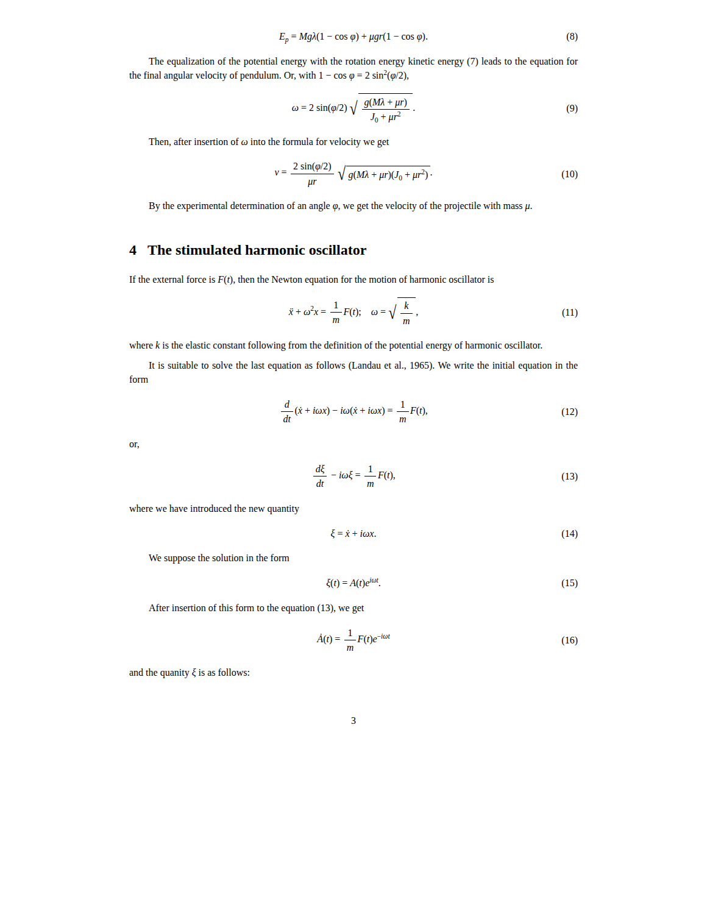Ep = Mgλ(1 − cos φ) + μgr(1 − cos φ). (8)
The equalization of the potential energy with the rotation energy kinetic energy (7) leads to the equation for the final angular velocity of pendulum. Or, with 1 − cos φ = 2 sin2(φ/2),
ω = 2 sin(φ/2) √g(Mλ + μr) J0 + μr2. (9)
Then, after insertion of ω into the formula for velocity we get
v = 2 sin(φ/2) μr √g(Mλ + μr)(J0 + μr2). (10)
By the experimental determination of an angle φ, we get the velocity of the projectile with mass μ.
4 The stimulated harmonic oscillator
If the external force is F(t), then the Newton equation for the motion of harmonic oscillator is
ẍ + ω2x = 1 m F(t); ω = √km, (11)
where k is the elastic constant following from the definition of the potential energy of harmonic oscillator.
It is suitable to solve the last equation as follows (Landau et al., 1965). We write the initial equation in the form
ddt(ẋ + iωx) − iω(ẋ + iωx) = 1 m F(t), (12)
or,
dξ dt − iωξ = 1 m F(t), (13)
where we have introduced the new quantity
ξ = ẋ + iωx. (14)
We suppose the solution in the form
ξ(t) = A(t)eiωt. (15)
After insertion of this form to the equation (13), we get
Ȧ(t) = 1 m F(t)e−iωt (16)
and the quanity ξ is as follows:
3